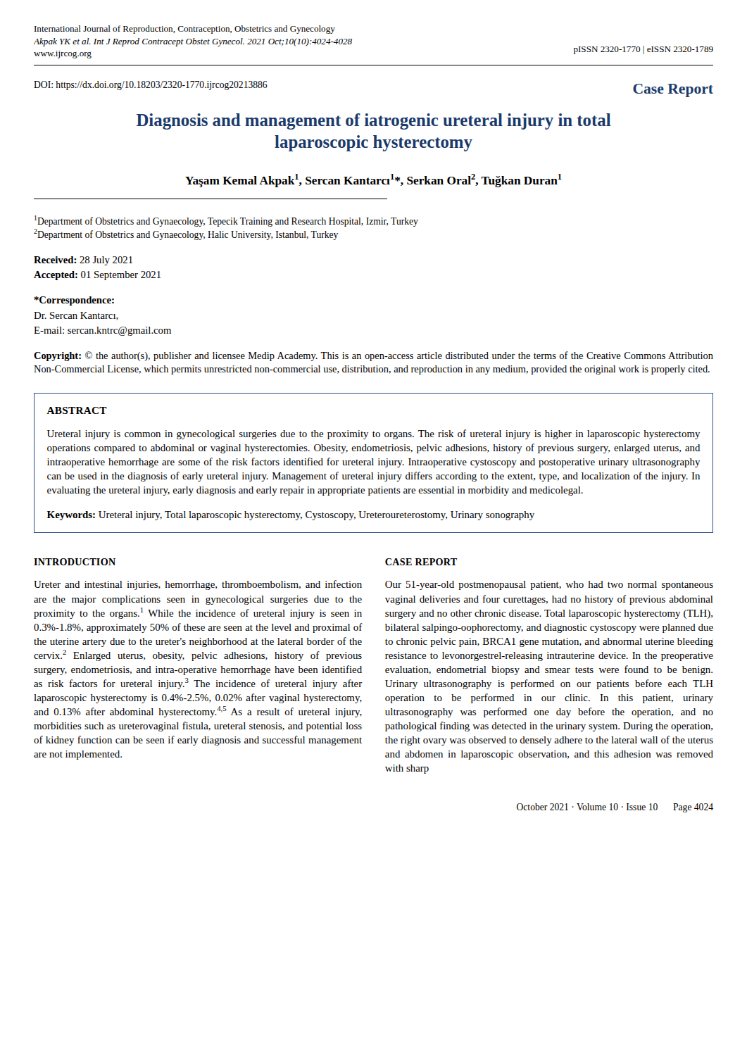International Journal of Reproduction, Contraception, Obstetrics and Gynecology
Akpak YK et al. Int J Reprod Contracept Obstet Gynecol. 2021 Oct;10(10):4024-4028
www.ijrcog.org
pISSN 2320-1770 | eISSN 2320-1789
DOI: https://dx.doi.org/10.18203/2320-1770.ijrcog20213886
Case Report
Diagnosis and management of iatrogenic ureteral injury in total
laparoscopic hysterectomy
Yaşam Kemal Akpak1, Sercan Kantarcı1*, Serkan Oral2, Tuğkan Duran1
1Department of Obstetrics and Gynaecology, Tepecik Training and Research Hospital, Izmir, Turkey
2Department of Obstetrics and Gynaecology, Halic University, Istanbul, Turkey
Received: 28 July 2021
Accepted: 01 September 2021
*Correspondence:
Dr. Sercan Kantarcı,
E-mail: sercan.kntrc@gmail.com
Copyright: © the author(s), publisher and licensee Medip Academy. This is an open-access article distributed under the terms of the Creative Commons Attribution Non-Commercial License, which permits unrestricted non-commercial use, distribution, and reproduction in any medium, provided the original work is properly cited.
ABSTRACT
Ureteral injury is common in gynecological surgeries due to the proximity to organs. The risk of ureteral injury is higher in laparoscopic hysterectomy operations compared to abdominal or vaginal hysterectomies. Obesity, endometriosis, pelvic adhesions, history of previous surgery, enlarged uterus, and intraoperative hemorrhage are some of the risk factors identified for ureteral injury. Intraoperative cystoscopy and postoperative urinary ultrasonography can be used in the diagnosis of early ureteral injury. Management of ureteral injury differs according to the extent, type, and localization of the injury. In evaluating the ureteral injury, early diagnosis and early repair in appropriate patients are essential in morbidity and medicolegal.
Keywords: Ureteral injury, Total laparoscopic hysterectomy, Cystoscopy, Ureteroureterostomy, Urinary sonography
INTRODUCTION
Ureter and intestinal injuries, hemorrhage, thromboembolism, and infection are the major complications seen in gynecological surgeries due to the proximity to the organs.1 While the incidence of ureteral injury is seen in 0.3%-1.8%, approximately 50% of these are seen at the level and proximal of the uterine artery due to the ureter's neighborhood at the lateral border of the cervix.2 Enlarged uterus, obesity, pelvic adhesions, history of previous surgery, endometriosis, and intra-operative hemorrhage have been identified as risk factors for ureteral injury.3 The incidence of ureteral injury after laparoscopic hysterectomy is 0.4%-2.5%, 0.02% after vaginal hysterectomy, and 0.13% after abdominal hysterectomy.4,5 As a result of ureteral injury, morbidities such as ureterovaginal fistula, ureteral stenosis, and potential loss of kidney function can be seen if early diagnosis and successful management are not implemented.
CASE REPORT
Our 51-year-old postmenopausal patient, who had two normal spontaneous vaginal deliveries and four curettages, had no history of previous abdominal surgery and no other chronic disease. Total laparoscopic hysterectomy (TLH), bilateral salpingo-oophorectomy, and diagnostic cystoscopy were planned due to chronic pelvic pain, BRCA1 gene mutation, and abnormal uterine bleeding resistance to levonorgestrel-releasing intrauterine device. In the preoperative evaluation, endometrial biopsy and smear tests were found to be benign. Urinary ultrasonography is performed on our patients before each TLH operation to be performed in our clinic. In this patient, urinary ultrasonography was performed one day before the operation, and no pathological finding was detected in the urinary system. During the operation, the right ovary was observed to densely adhere to the lateral wall of the uterus and abdomen in laparoscopic observation, and this adhesion was removed with sharp
October 2021 · Volume 10 · Issue 10Page 4024